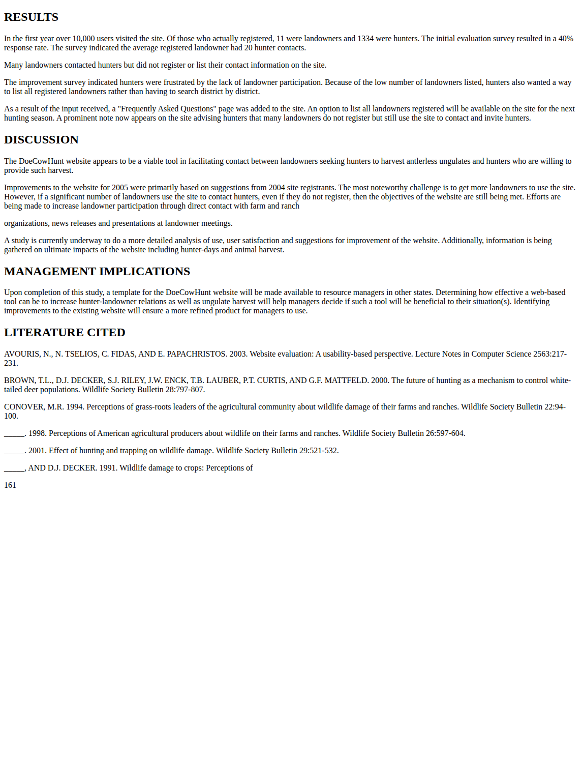RESULTS
In the first year over 10,000 users visited the site. Of those who actually registered, 11 were landowners and 1334 were hunters. The initial evaluation survey resulted in a 40% response rate. The survey indicated the average registered landowner had 20 hunter contacts.
Many landowners contacted hunters but did not register or list their contact information on the site.
The improvement survey indicated hunters were frustrated by the lack of landowner participation. Because of the low number of landowners listed, hunters also wanted a way to list all registered landowners rather than having to search district by district.
As a result of the input received, a "Frequently Asked Questions" page was added to the site. An option to list all landowners registered will be available on the site for the next hunting season. A prominent note now appears on the site advising hunters that many landowners do not register but still use the site to contact and invite hunters.
DISCUSSION
The DoeCowHunt website appears to be a viable tool in facilitating contact between landowners seeking hunters to harvest antlerless ungulates and hunters who are willing to provide such harvest.
Improvements to the website for 2005 were primarily based on suggestions from 2004 site registrants. The most noteworthy challenge is to get more landowners to use the site. However, if a significant number of landowners use the site to contact hunters, even if they do not register, then the objectives of the website are still being met. Efforts are being made to increase landowner participation through direct contact with farm and ranch
organizations, news releases and presentations at landowner meetings.
A study is currently underway to do a more detailed analysis of use, user satisfaction and suggestions for improvement of the website. Additionally, information is being gathered on ultimate impacts of the website including hunter-days and animal harvest.
MANAGEMENT IMPLICATIONS
Upon completion of this study, a template for the DoeCowHunt website will be made available to resource managers in other states. Determining how effective a web-based tool can be to increase hunter-landowner relations as well as ungulate harvest will help managers decide if such a tool will be beneficial to their situation(s). Identifying improvements to the existing website will ensure a more refined product for managers to use.
LITERATURE CITED
AVOURIS, N., N. TSELIOS, C. FIDAS, AND E. PAPACHRISTOS. 2003. Website evaluation: A usability-based perspective. Lecture Notes in Computer Science 2563:217-231.
BROWN, T.L., D.J. DECKER, S.J. RILEY, J.W. ENCK, T.B. LAUBER, P.T. CURTIS, AND G.F. MATTFELD. 2000. The future of hunting as a mechanism to control white-tailed deer populations. Wildlife Society Bulletin 28:797-807.
CONOVER, M.R. 1994. Perceptions of grass-roots leaders of the agricultural community about wildlife damage of their farms and ranches. Wildlife Society Bulletin 22:94-100.
_____. 1998. Perceptions of American agricultural producers about wildlife on their farms and ranches. Wildlife Society Bulletin 26:597-604.
_____. 2001. Effect of hunting and trapping on wildlife damage. Wildlife Society Bulletin 29:521-532.
_____, AND D.J. DECKER. 1991. Wildlife damage to crops: Perceptions of
161